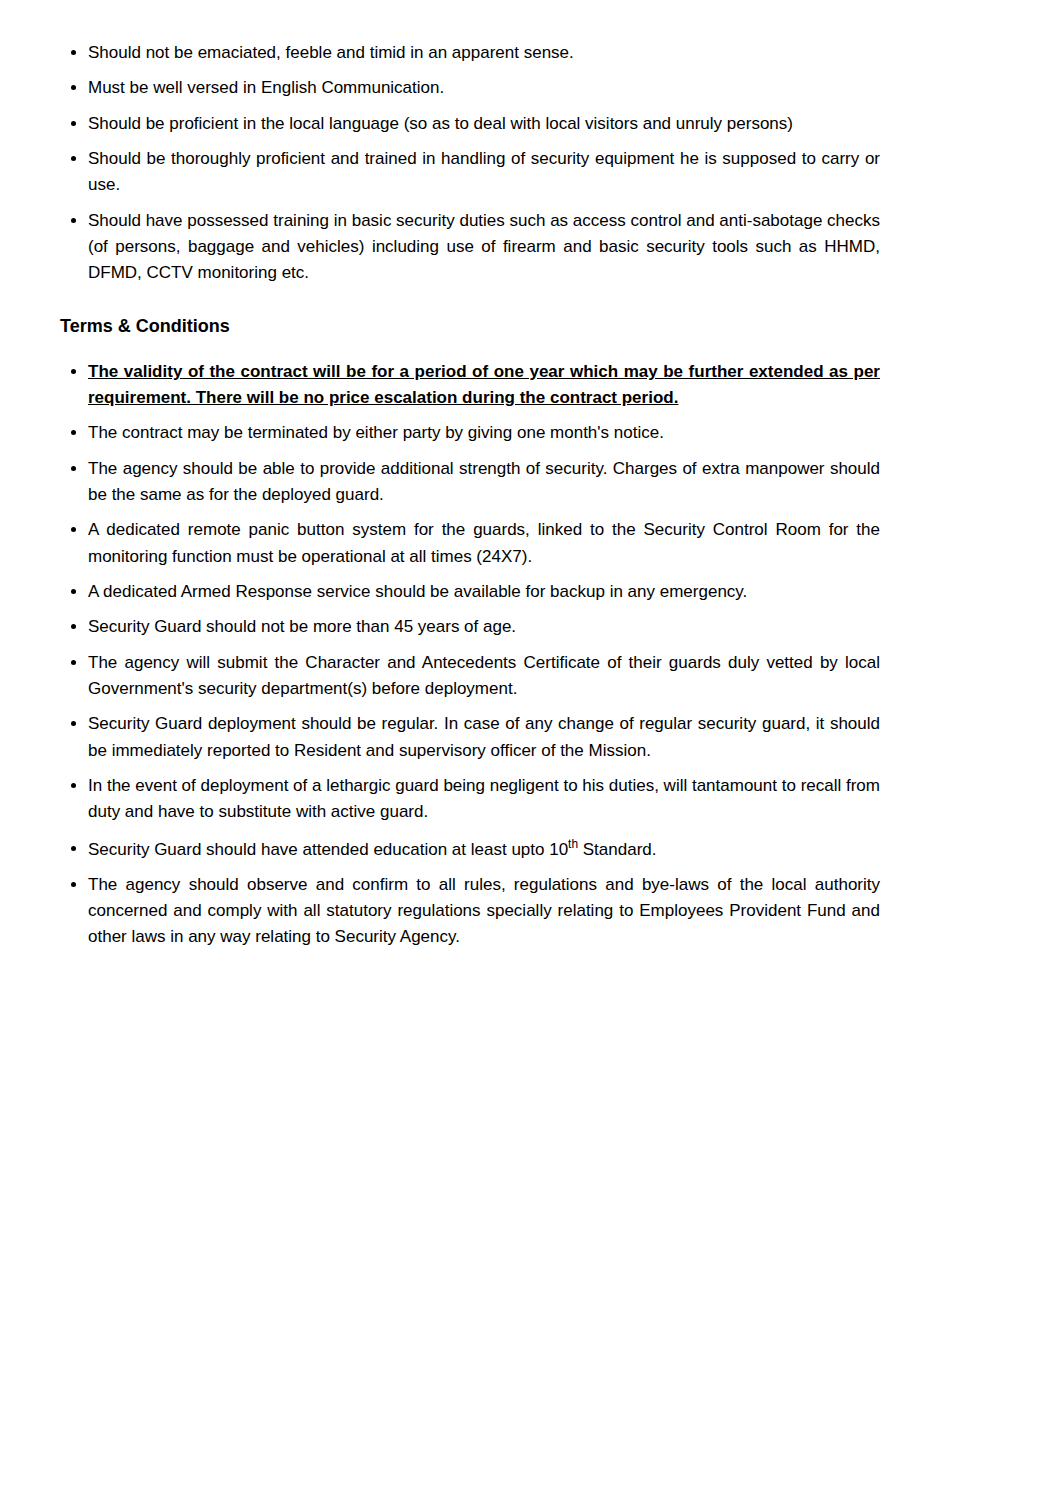Should not be emaciated, feeble and timid in an apparent sense.
Must be well versed in English Communication.
Should be proficient in the local language (so as to deal with local visitors and unruly persons)
Should be thoroughly proficient and trained in handling of security equipment he is supposed to carry or use.
Should have possessed training in basic security duties such as access control and anti-sabotage checks (of persons, baggage and vehicles) including use of firearm and basic security tools such as HHMD, DFMD, CCTV monitoring etc.
Terms & Conditions
The validity of the contract will be for a period of one year which may be further extended as per requirement. There will be no price escalation during the contract period.
The contract may be terminated by either party by giving one month's notice.
The agency should be able to provide additional strength of security. Charges of extra manpower should be the same as for the deployed guard.
A dedicated remote panic button system for the guards, linked to the Security Control Room for the monitoring function must be operational at all times (24X7).
A dedicated Armed Response service should be available for backup in any emergency.
Security Guard should not be more than 45 years of age.
The agency will submit the Character and Antecedents Certificate of their guards duly vetted by local Government's security department(s) before deployment.
Security Guard deployment should be regular. In case of any change of regular security guard, it should be immediately reported to Resident and supervisory officer of the Mission.
In the event of deployment of a lethargic guard being negligent to his duties, will tantamount to recall from duty and have to substitute with active guard.
Security Guard should have attended education at least upto 10th Standard.
The agency should observe and confirm to all rules, regulations and bye-laws of the local authority concerned and comply with all statutory regulations specially relating to Employees Provident Fund and other laws in any way relating to Security Agency.